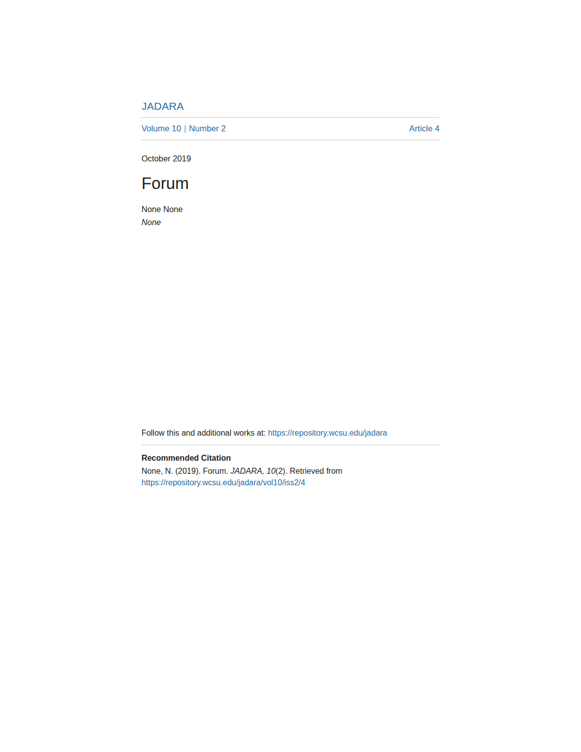JADARA
Volume 10|Number 2 Article 4
October 2019
Forum
None None
None
Follow this and additional works at: https://repository.wcsu.edu/jadara
Recommended Citation
None, N. (2019). Forum. JADARA, 10(2). Retrieved from https://repository.wcsu.edu/jadara/vol10/iss2/4